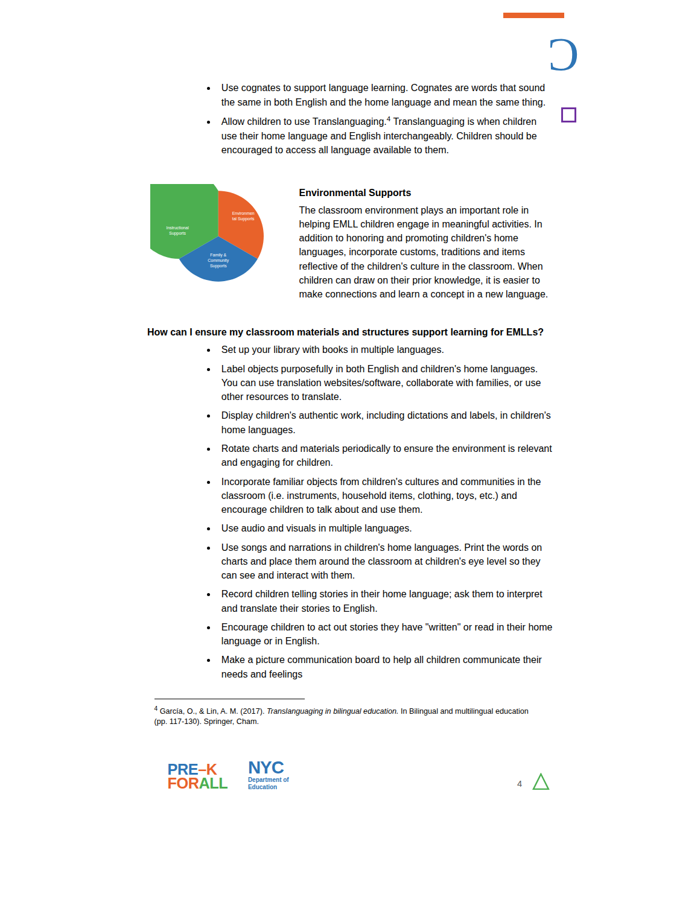Ɔ
Use cognates to support language learning. Cognates are words that sound the same in both English and the home language and mean the same thing.
Allow children to use Translanguaging.4 Translanguaging is when children use their home language and English interchangeably. Children should be encouraged to access all language available to them.
Instructional Supports Environmen tal Supports Family & Community Supports
Environmental Supports
The classroom environment plays an important role in helping EMLL children engage in meaningful activities. In addition to honoring and promoting children's home languages, incorporate customs, traditions and items reflective of the children's culture in the classroom. When children can draw on their prior knowledge, it is easier to make connections and learn a concept in a new language.
How can I ensure my classroom materials and structures support learning for EMLLs?
Set up your library with books in multiple languages.
Label objects purposefully in both English and children's home languages. You can use translation websites/software, collaborate with families, or use other resources to translate.
Display children's authentic work, including dictations and labels, in children's home languages.
Rotate charts and materials periodically to ensure the environment is relevant and engaging for children.
Incorporate familiar objects from children's cultures and communities in the classroom (i.e. instruments, household items, clothing, toys, etc.) and encourage children to talk about and use them.
Use audio and visuals in multiple languages.
Use songs and narrations in children's home languages. Print the words on charts and place them around the classroom at children's eye level so they can see and interact with them.
Record children telling stories in their home language; ask them to interpret and translate their stories to English.
Encourage children to act out stories they have "written" or read in their home language or in English.
Make a picture communication board to help all children communicate their needs and feelings
4 García, O., & Lin, A. M. (2017). Translanguaging in bilingual education. In Bilingual and multilingual education (pp. 117-130). Springer, Cham.
PRE–K
FOR ALL
NYC
Department of
Education
4